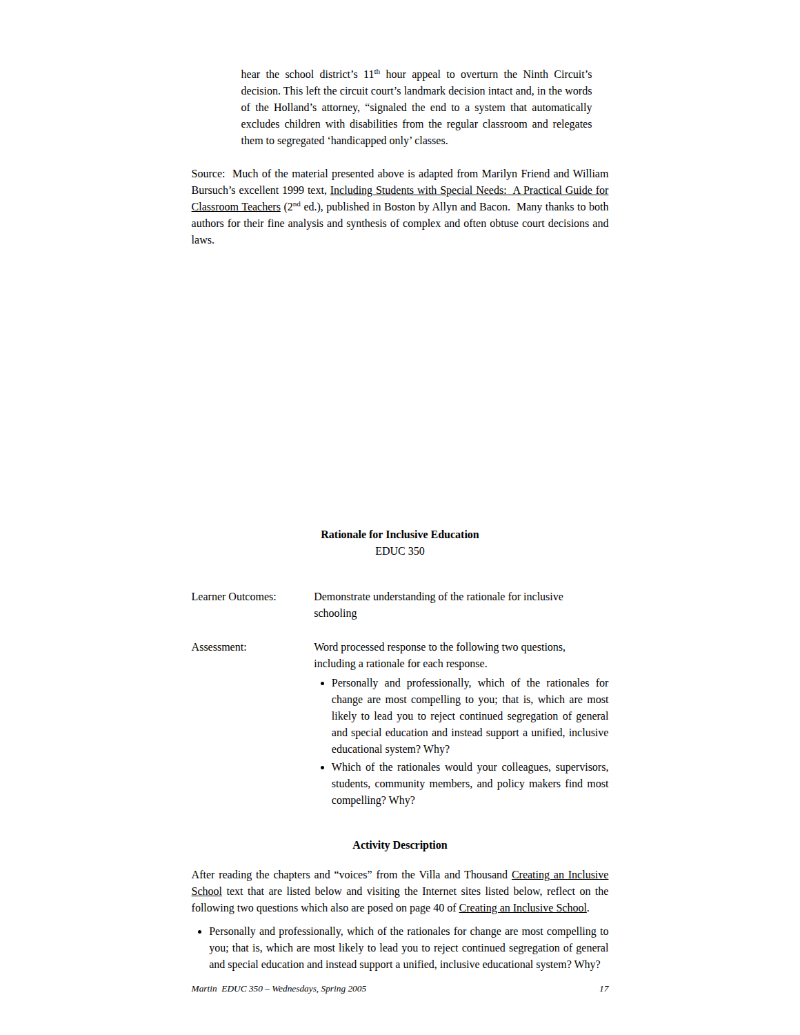hear the school district’s 11th hour appeal to overturn the Ninth Circuit’s decision. This left the circuit court’s landmark decision intact and, in the words of the Holland’s attorney, “signaled the end to a system that automatically excludes children with disabilities from the regular classroom and relegates them to segregated ‘handicapped only’ classes.
Source: Much of the material presented above is adapted from Marilyn Friend and William Bursuch’s excellent 1999 text, Including Students with Special Needs: A Practical Guide for Classroom Teachers (2nd ed.), published in Boston by Allyn and Bacon. Many thanks to both authors for their fine analysis and synthesis of complex and often obtuse court decisions and laws.
Rationale for Inclusive Education
EDUC 350
| Learner Outcomes: | Demonstrate understanding of the rationale for inclusive schooling |
| Assessment: | Word processed response to the following two questions, including a rationale for each response. Personally and professionally, which of the rationales for change are most compelling to you; that is, which are most likely to lead you to reject continued segregation of general and special education and instead support a unified, inclusive educational system? Why? Which of the rationales would your colleagues, supervisors, students, community members, and policy makers find most compelling? Why? |
Activity Description
After reading the chapters and “voices” from the Villa and Thousand Creating an Inclusive School text that are listed below and visiting the Internet sites listed below, reflect on the following two questions which also are posed on page 40 of Creating an Inclusive School.
Personally and professionally, which of the rationales for change are most compelling to you; that is, which are most likely to lead you to reject continued segregation of general and special education and instead support a unified, inclusive educational system? Why?
Martin EDUC 350 – Wednesdays, Spring 2005 17